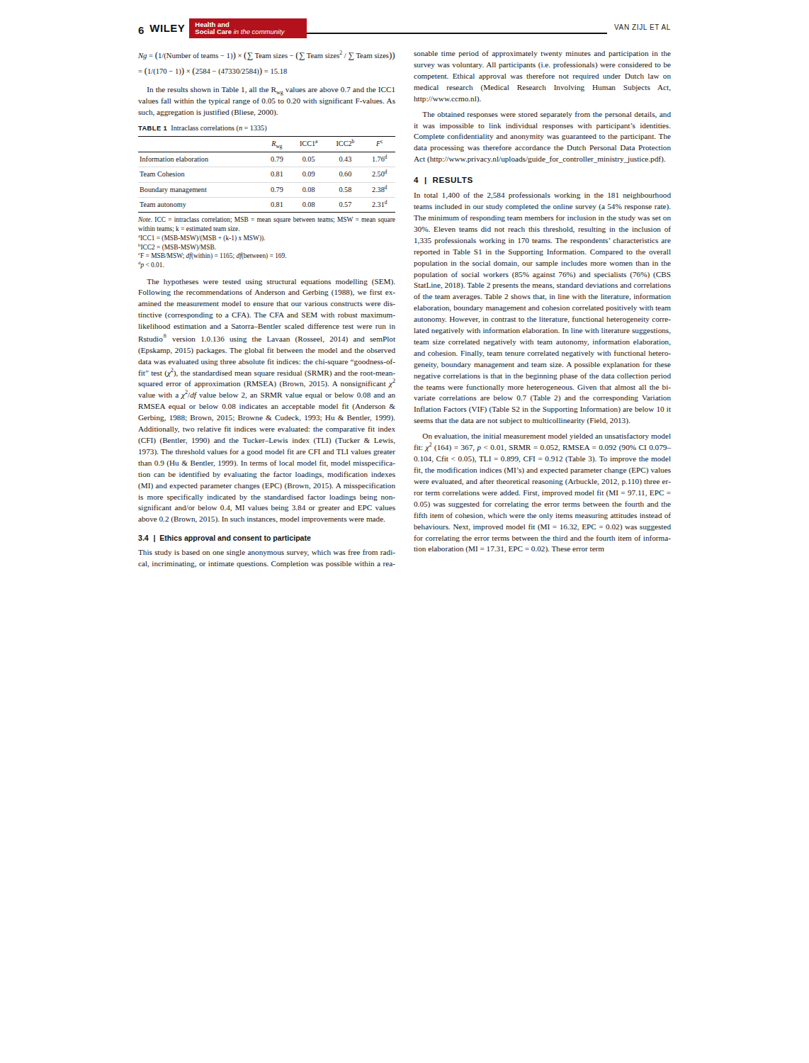6
WILEY
Health and Social Care in the community
VAN ZIJL ET AL
Ng = (1/(Number of teams − 1)) × (∑ Team sizes − (∑ Team sizes2 / ∑ Team sizes))
= (1/(170 − 1)) × (2584 − (47330/2584)) = 15.18
In the results shown in Table 1, all the Rwg values are above 0.7 and the ICC1 values fall within the typical range of 0.05 to 0.20 with significant F-values. As such, aggregation is justified (Bliese, 2000).
TABLE 1 Intraclass correlations (n = 1335)
| | R wg | ICC1 a | ICC2 b | F c |
| --- | --- | --- | --- | --- |
| Information elaboration | 0.79 | 0.05 | 0.43 | 1.76 d |
| Team Cohesion | 0.81 | 0.09 | 0.60 | 2.50 d |
| Boundary management | 0.79 | 0.08 | 0.58 | 2.38 d |
| Team autonomy | 0.81 | 0.08 | 0.57 | 2.31 d |
Note. ICC = intraclass correlation; MSB = mean square between teams; MSW = mean square within teams; k = estimated team size.
aICC1 = (MSB-MSW)/(MSB + (k-1) x MSW)).
bICC2 = (MSB-MSW)/MSB.
cF = MSB/MSW; df(within) = 1165; df(between) = 169.
dp < 0.01.
The hypotheses were tested using structural equations modelling (SEM). Following the recommendations of Anderson and Gerbing (1988), we first examined the measurement model to ensure that our various constructs were distinctive (corresponding to a CFA). The CFA and SEM with robust maximum-likelihood estimation and a Satorra–Bentler scaled difference test were run in Rstudio® version 1.0.136 using the Lavaan (Rosseel, 2014) and semPlot (Epskamp, 2015) packages. The global fit between the model and the observed data was evaluated using three absolute fit indices: the chi-square “goodness-of-fit” test (χ2), the standardised mean square residual (SRMR) and the root-mean-squared error of approximation (RMSEA) (Brown, 2015). A nonsignificant χ2 value with a χ2/df value below 2, an SRMR value equal or below 0.08 and an RMSEA equal or below 0.08 indicates an acceptable model fit (Anderson & Gerbing, 1988; Brown, 2015; Browne & Cudeck, 1993; Hu & Bentler, 1999). Additionally, two relative fit indices were evaluated: the comparative fit index (CFI) (Bentler, 1990) and the Tucker–Lewis index (TLI) (Tucker & Lewis, 1973). The threshold values for a good model fit are CFI and TLI values greater than 0.9 (Hu & Bentler, 1999). In terms of local model fit, model misspecification can be identified by evaluating the factor loadings, modification indexes (MI) and expected parameter changes (EPC) (Brown, 2015). A misspecification is more specifically indicated by the standardised factor loadings being nonsignificant and/or below 0.4, MI values being 3.84 or greater and EPC values above 0.2 (Brown, 2015). In such instances, model improvements were made.
3.4 | Ethics approval and consent to participate
This study is based on one single anonymous survey, which was free from radical, incriminating, or intimate questions. Completion was possible within a reasonable time period of approximately twenty minutes and participation in the survey was voluntary. All participants (i.e. professionals) were considered to be competent. Ethical approval was therefore not required under Dutch law on medical research (Medical Research Involving Human Subjects Act, http://www.ccmo.nl).
The obtained responses were stored separately from the personal details, and it was impossible to link individual responses with participant’s identities. Complete confidentiality and anonymity was guaranteed to the participant. The data processing was therefore accordance the Dutch Personal Data Protection Act (http://www.privacy.nl/uploads/guide_for_controller_ministry_justice.pdf).
4 | RESULTS
In total 1,400 of the 2,584 professionals working in the 181 neighbourhood teams included in our study completed the online survey (a 54% response rate). The minimum of responding team members for inclusion in the study was set on 30%. Eleven teams did not reach this threshold, resulting in the inclusion of 1,335 professionals working in 170 teams. The respondents’ characteristics are reported in Table S1 in the Supporting Information. Compared to the overall population in the social domain, our sample includes more women than in the population of social workers (85% against 76%) and specialists (76%) (CBS StatLine, 2018). Table 2 presents the means, standard deviations and correlations of the team averages. Table 2 shows that, in line with the literature, information elaboration, boundary management and cohesion correlated positively with team autonomy. However, in contrast to the literature, functional heterogeneity correlated negatively with information elaboration. In line with literature suggestions, team size correlated negatively with team autonomy, information elaboration, and cohesion. Finally, team tenure correlated negatively with functional heterogeneity, boundary management and team size. A possible explanation for these negative correlations is that in the beginning phase of the data collection period the teams were functionally more heterogeneous. Given that almost all the bivariate correlations are below 0.7 (Table 2) and the corresponding Variation Inflation Factors (VIF) (Table S2 in the Supporting Information) are below 10 it seems that the data are not subject to multicollinearity (Field, 2013).
On evaluation, the initial measurement model yielded an unsatisfactory model fit: χ2 (164) = 367, p < 0.01, SRMR = 0.052, RMSEA = 0.092 (90% CI 0.079–0.104, Cfit < 0.05), TLI = 0.899, CFI = 0.912 (Table 3). To improve the model fit, the modification indices (MI’s) and expected parameter change (EPC) values were evaluated, and after theoretical reasoning (Arbuckle, 2012, p.110) three error term correlations were added. First, improved model fit (MI = 97.11, EPC = 0.05) was suggested for correlating the error terms between the fourth and the fifth item of cohesion, which were the only items measuring attitudes instead of behaviours. Next, improved model fit (MI = 16.32, EPC = 0.02) was suggested for correlating the error terms between the third and the fourth item of information elaboration (MI = 17.31, EPC = 0.02). These error term